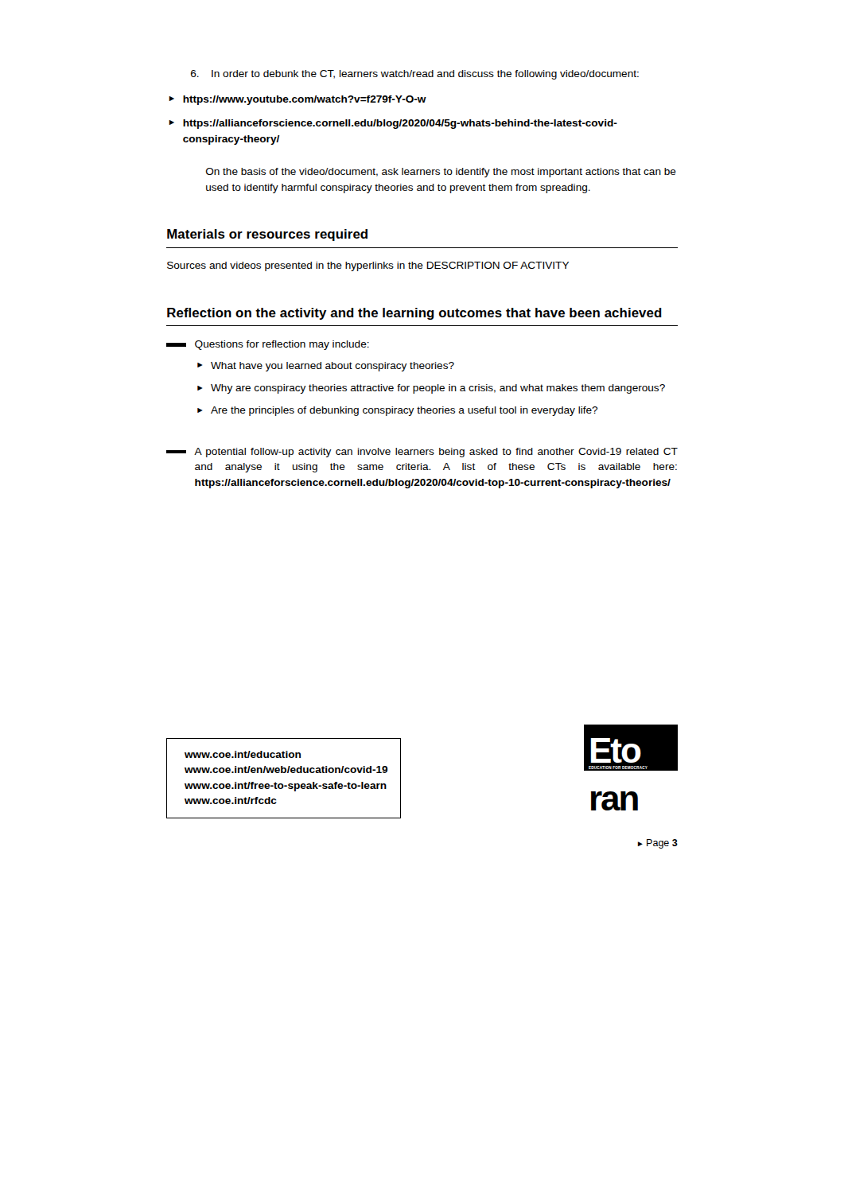6. In order to debunk the CT, learners watch/read and discuss the following video/document:
https://www.youtube.com/watch?v=f279f-Y-O-w
https://allianceforscience.cornell.edu/blog/2020/04/5g-whats-behind-the-latest-covid-conspiracy-theory/
On the basis of the video/document, ask learners to identify the most important actions that can be used to identify harmful conspiracy theories and to prevent them from spreading.
Materials or resources required
Sources and videos presented in the hyperlinks in the DESCRIPTION OF ACTIVITY
Reflection on the activity and the learning outcomes that have been achieved
Questions for reflection may include:
What have you learned about conspiracy theories?
Why are conspiracy theories attractive for people in a crisis, and what makes them dangerous?
Are the principles of debunking conspiracy theories a useful tool in everyday life?
A potential follow-up activity can involve learners being asked to find another Covid-19 related CT and analyse it using the same criteria. A list of these CTs is available here: https://allianceforscience.cornell.edu/blog/2020/04/covid-top-10-current-conspiracy-theories/
www.coe.int/education
www.coe.int/en/web/education/covid-19
www.coe.int/free-to-speak-safe-to-learn
www.coe.int/rfcdc
Eto ran EDUCATION FOR DEMOCRACY
►Page 3